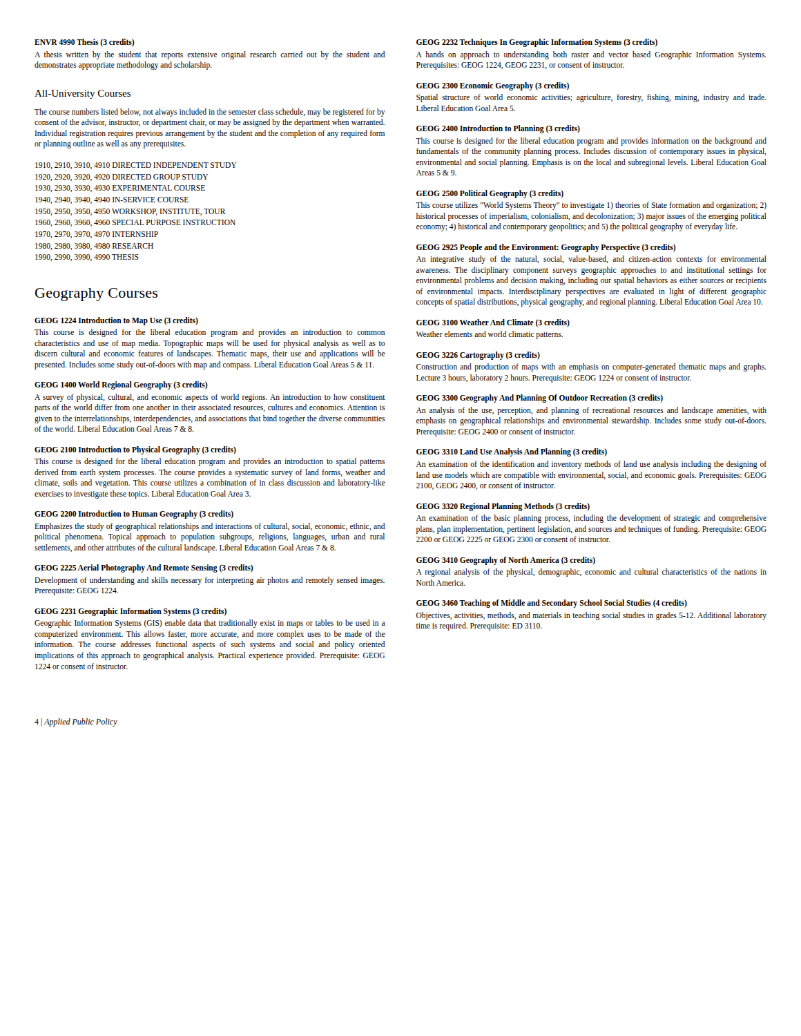ENVR 4990 Thesis (3 credits)
A thesis written by the student that reports extensive original research carried out by the student and demonstrates appropriate methodology and scholarship.
All-University Courses
The course numbers listed below, not always included in the semester class schedule, may be registered for by consent of the advisor, instructor, or department chair, or may be assigned by the department when warranted. Individual registration requires previous arrangement by the student and the completion of any required form or planning outline as well as any prerequisites.
1910, 2910, 3910, 4910 DIRECTED INDEPENDENT STUDY
1920, 2920, 3920, 4920 DIRECTED GROUP STUDY
1930, 2930, 3930, 4930 EXPERIMENTAL COURSE
1940, 2940, 3940, 4940 IN-SERVICE COURSE
1950, 2950, 3950, 4950 WORKSHOP, INSTITUTE, TOUR
1960, 2960, 3960, 4960 SPECIAL PURPOSE INSTRUCTION
1970, 2970, 3970, 4970 INTERNSHIP
1980, 2980, 3980, 4980 RESEARCH
1990, 2990, 3990, 4990 THESIS
Geography Courses
GEOG 1224 Introduction to Map Use (3 credits)
This course is designed for the liberal education program and provides an introduction to common characteristics and use of map media. Topographic maps will be used for physical analysis as well as to discern cultural and economic features of landscapes. Thematic maps, their use and applications will be presented. Includes some study out-of-doors with map and compass. Liberal Education Goal Areas 5 & 11.
GEOG 1400 World Regional Geography (3 credits)
A survey of physical, cultural, and economic aspects of world regions. An introduction to how constituent parts of the world differ from one another in their associated resources, cultures and economics. Attention is given to the interrelationships, interdependencies, and associations that bind together the diverse communities of the world. Liberal Education Goal Areas 7 & 8.
GEOG 2100 Introduction to Physical Geography (3 credits)
This course is designed for the liberal education program and provides an introduction to spatial patterns derived from earth system processes. The course provides a systematic survey of land forms, weather and climate, soils and vegetation. This course utilizes a combination of in class discussion and laboratory-like exercises to investigate these topics. Liberal Education Goal Area 3.
GEOG 2200 Introduction to Human Geography (3 credits)
Emphasizes the study of geographical relationships and interactions of cultural, social, economic, ethnic, and political phenomena. Topical approach to population subgroups, religions, languages, urban and rural settlements, and other attributes of the cultural landscape. Liberal Education Goal Areas 7 & 8.
GEOG 2225 Aerial Photography And Remote Sensing (3 credits)
Development of understanding and skills necessary for interpreting air photos and remotely sensed images. Prerequisite: GEOG 1224.
GEOG 2231 Geographic Information Systems (3 credits)
Geographic Information Systems (GIS) enable data that traditionally exist in maps or tables to be used in a computerized environment. This allows faster, more accurate, and more complex uses to be made of the information. The course addresses functional aspects of such systems and social and policy oriented implications of this approach to geographical analysis. Practical experience provided. Prerequisite: GEOG 1224 or consent of instructor.
GEOG 2232 Techniques In Geographic Information Systems (3 credits)
A hands on approach to understanding both raster and vector based Geographic Information Systems. Prerequisites: GEOG 1224, GEOG 2231, or consent of instructor.
GEOG 2300 Economic Geography (3 credits)
Spatial structure of world economic activities; agriculture, forestry, fishing, mining, industry and trade. Liberal Education Goal Area 5.
GEOG 2400 Introduction to Planning (3 credits)
This course is designed for the liberal education program and provides information on the background and fundamentals of the community planning process. Includes discussion of contemporary issues in physical, environmental and social planning. Emphasis is on the local and subregional levels. Liberal Education Goal Areas 5 & 9.
GEOG 2500 Political Geography (3 credits)
This course utilizes "World Systems Theory" to investigate 1) theories of State formation and organization; 2) historical processes of imperialism, colonialism, and decolonization; 3) major issues of the emerging political economy; 4) historical and contemporary geopolitics; and 5) the political geography of everyday life.
GEOG 2925 People and the Environment: Geography Perspective (3 credits)
An integrative study of the natural, social, value-based, and citizen-action contexts for environmental awareness. The disciplinary component surveys geographic approaches to and institutional settings for environmental problems and decision making, including our spatial behaviors as either sources or recipients of environmental impacts. Interdisciplinary perspectives are evaluated in light of different geographic concepts of spatial distributions, physical geography, and regional planning. Liberal Education Goal Area 10.
GEOG 3100 Weather And Climate (3 credits)
Weather elements and world climatic patterns.
GEOG 3226 Cartography (3 credits)
Construction and production of maps with an emphasis on computer-generated thematic maps and graphs. Lecture 3 hours, laboratory 2 hours. Prerequisite: GEOG 1224 or consent of instructor.
GEOG 3300 Geography And Planning Of Outdoor Recreation (3 credits)
An analysis of the use, perception, and planning of recreational resources and landscape amenities, with emphasis on geographical relationships and environmental stewardship. Includes some study out-of-doors. Prerequisite: GEOG 2400 or consent of instructor.
GEOG 3310 Land Use Analysis And Planning (3 credits)
An examination of the identification and inventory methods of land use analysis including the designing of land use models which are compatible with environmental, social, and economic goals. Prerequisites: GEOG 2100, GEOG 2400, or consent of instructor.
GEOG 3320 Regional Planning Methods (3 credits)
An examination of the basic planning process, including the development of strategic and comprehensive plans, plan implementation, pertinent legislation, and sources and techniques of funding. Prerequisite: GEOG 2200 or GEOG 2225 or GEOG 2300 or consent of instructor.
GEOG 3410 Geography of North America (3 credits)
A regional analysis of the physical, demographic, economic and cultural characteristics of the nations in North America.
GEOG 3460 Teaching of Middle and Secondary School Social Studies (4 credits)
Objectives, activities, methods, and materials in teaching social studies in grades 5-12. Additional laboratory time is required. Prerequisite: ED 3110.
4 | Applied Public Policy